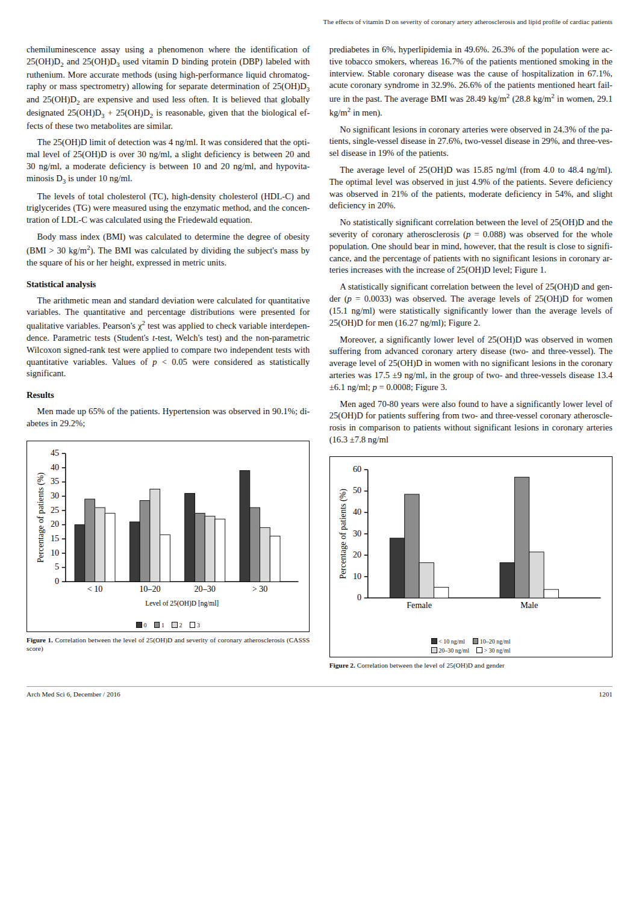The effects of vitamin D on severity of coronary artery atherosclerosis and lipid profile of cardiac patients
chemiluminescence assay using a phenomenon where the identification of 25(OH)D2 and 25(OH)D3 used vitamin D binding protein (DBP) labeled with ruthenium. More accurate methods (using high-performance liquid chromatography or mass spectrometry) allowing for separate determination of 25(OH)D3 and 25(OH)D2 are expensive and used less often. It is believed that globally designated 25(OH)D3 + 25(OH)D2 is reasonable, given that the biological effects of these two metabolites are similar.
The 25(OH)D limit of detection was 4 ng/ml. It was considered that the optimal level of 25(OH)D is over 30 ng/ml, a slight deficiency is between 20 and 30 ng/ml, a moderate deficiency is between 10 and 20 ng/ml, and hypovitaminosis D3 is under 10 ng/ml.
The levels of total cholesterol (TC), high-density cholesterol (HDL-C) and triglycerides (TG) were measured using the enzymatic method, and the concentration of LDL-C was calculated using the Friedewald equation.
Body mass index (BMI) was calculated to determine the degree of obesity (BMI > 30 kg/m2). The BMI was calculated by dividing the subject's mass by the square of his or her height, expressed in metric units.
Statistical analysis
The arithmetic mean and standard deviation were calculated for quantitative variables. The quantitative and percentage distributions were presented for qualitative variables. Pearson's χ2 test was applied to check variable interdependence. Parametric tests (Student's t-test, Welch's test) and the non-parametric Wilcoxon signed-rank test were applied to compare two independent tests with quantitative variables. Values of p < 0.05 were considered as statistically significant.
Results
Men made up 65% of the patients. Hypertension was observed in 90.1%; diabetes in 29.2%;
0 5 10 15 20 25 30 35 40 45 Percentage of patients (%) < 10 10–20 20–30 > 30 Level of 25(OH)D [ng/ml]
0 1 2 3
Figure 1. Correlation between the level of 25(OH)D and severity of coronary atherosclerosis (CASSS score)
prediabetes in 6%, hyperlipidemia in 49.6%. 26.3% of the population were active tobacco smokers, whereas 16.7% of the patients mentioned smoking in the interview. Stable coronary disease was the cause of hospitalization in 67.1%, acute coronary syndrome in 32.9%. 26.6% of the patients mentioned heart failure in the past. The average BMI was 28.49 kg/m2 (28.8 kg/m2 in women, 29.1 kg/m2 in men).
No significant lesions in coronary arteries were observed in 24.3% of the patients, single-vessel disease in 27.6%, two-vessel disease in 29%, and three-vessel disease in 19% of the patients.
The average level of 25(OH)D was 15.85 ng/ml (from 4.0 to 48.4 ng/ml). The optimal level was observed in just 4.9% of the patients. Severe deficiency was observed in 21% of the patients, moderate deficiency in 54%, and slight deficiency in 20%.
No statistically significant correlation between the level of 25(OH)D and the severity of coronary atherosclerosis (p = 0.088) was observed for the whole population. One should bear in mind, however, that the result is close to significance, and the percentage of patients with no significant lesions in coronary arteries increases with the increase of 25(OH)D level; Figure 1.
A statistically significant correlation between the level of 25(OH)D and gender (p = 0.0033) was observed. The average levels of 25(OH)D for women (15.1 ng/ml) were statistically significantly lower than the average levels of 25(OH)D for men (16.27 ng/ml); Figure 2.
Moreover, a significantly lower level of 25(OH)D was observed in women suffering from advanced coronary artery disease (two- and three-vessel). The average level of 25(OH)D in women with no significant lesions in the coronary arteries was 17.5 ±9 ng/ml, in the group of two- and three-vessels disease 13.4 ±6.1 ng/ml; p = 0.0008; Figure 3.
Men aged 70-80 years were also found to have a significantly lower level of 25(OH)D for patients suffering from two- and three-vessel coronary atherosclerosis in comparison to patients without significant lesions in coronary arteries (16.3 ±7.8 ng/ml
0 10 20 30 40 50 60 Percentage of patients (%) Female Male
< 10 ng/ml 10–20 ng/ml
20–30 ng/ml > 30 ng/ml
Figure 2. Correlation between the level of 25(OH)D and gender
Arch Med Sci 6, December / 2016 1201